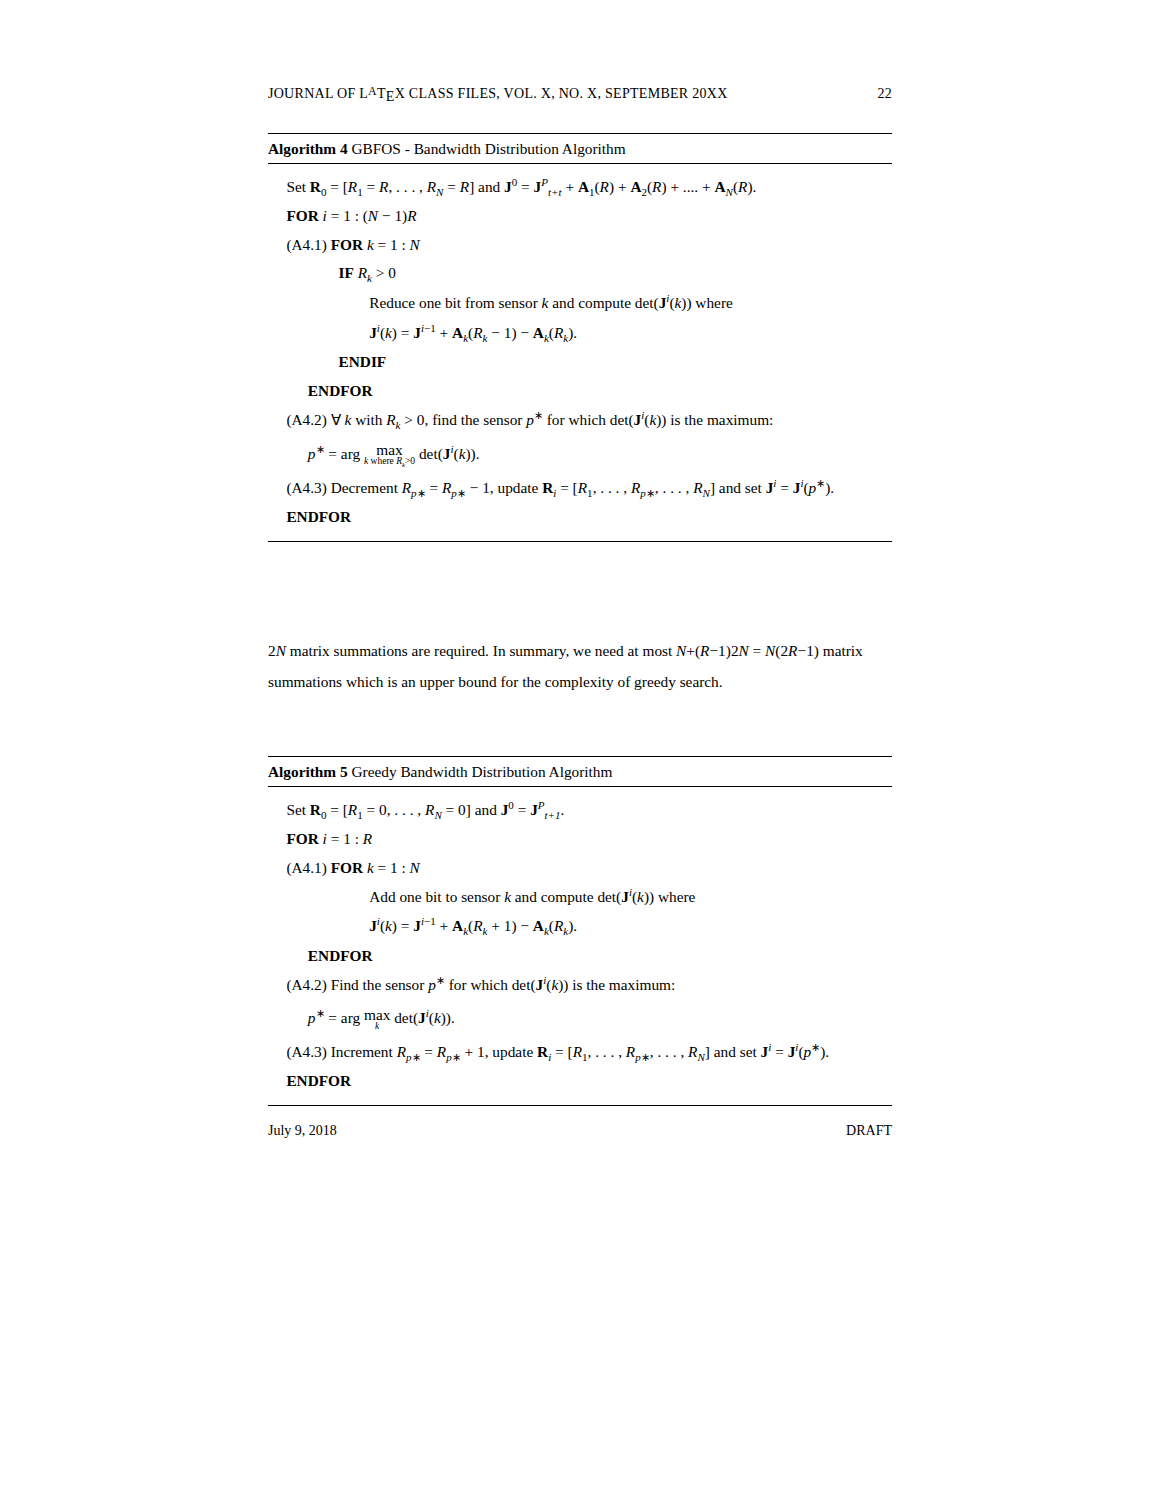JOURNAL OF LATEX CLASS FILES, VOL. X, NO. X, SEPTEMBER 20XX
22
Algorithm 4 GBFOS - Bandwidth Distribution Algorithm
Set R0 = [R1 = R, . . . , RN = R] and J0 = JPt+t + A1(R) + A2(R) + .... + AN(R).
FOR i = 1 : (N − 1)R
(A4.1) FOR k = 1 : N
IF Rk > 0
Reduce one bit from sensor k and compute det(Ji(k)) where
Ji(k) = Ji−1 + Ak(Rk − 1) − Ak(Rk).
ENDIF
ENDFOR
(A4.2) ∀ k with Rk > 0, find the sensor p∗ for which det(Ji(k)) is the maximum:
p∗ = arg max k where Rk>0 det(Ji(k)).
(A4.3) Decrement Rp∗ = Rp∗ − 1, update Ri = [R1, . . . , Rp∗, . . . , RN] and set Ji = Ji(p∗).
ENDFOR
2N matrix summations are required. In summary, we need at most N+(R−1)2N = N(2R−1) matrix summations which is an upper bound for the complexity of greedy search.
Algorithm 5 Greedy Bandwidth Distribution Algorithm
Set R0 = [R1 = 0, . . . , RN = 0] and J0 = JPt+1.
FOR i = 1 : R
(A4.1) FOR k = 1 : N
Add one bit to sensor k and compute det(Ji(k)) where
Ji(k) = Ji−1 + Ak(Rk + 1) − Ak(Rk).
ENDFOR
(A4.2) Find the sensor p∗ for which det(Ji(k)) is the maximum:
p∗ = arg max k det(Ji(k)).
(A4.3) Increment Rp∗ = Rp∗ + 1, update Ri = [R1, . . . , Rp∗, . . . , RN] and set Ji = Ji(p∗).
ENDFOR
July 9, 2018
DRAFT